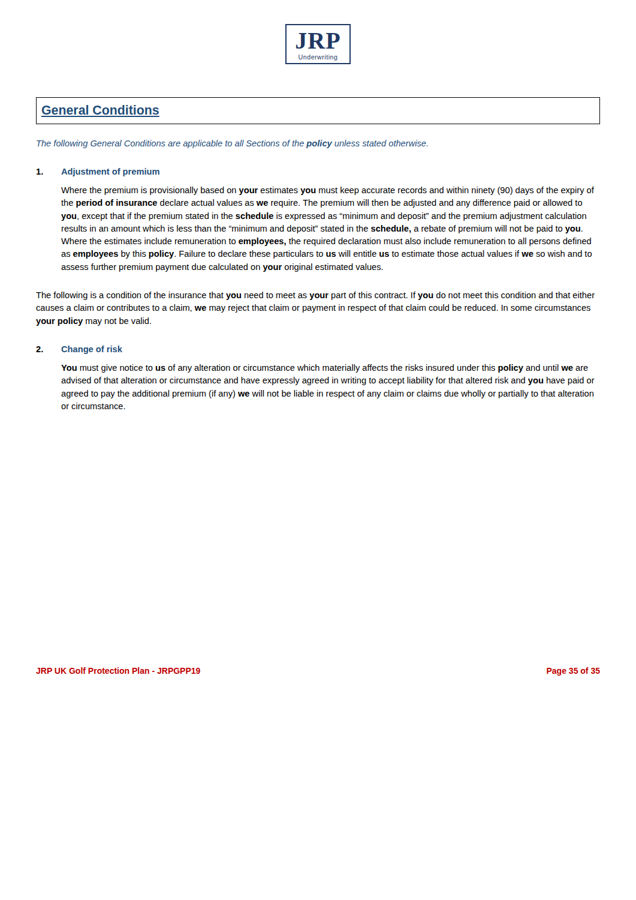JRP Underwriting
General Conditions
The following General Conditions are applicable to all Sections of the policy unless stated otherwise.
Adjustment of premium
Where the premium is provisionally based on your estimates you must keep accurate records and within ninety (90) days of the expiry of the period of insurance declare actual values as we require. The premium will then be adjusted and any difference paid or allowed to you, except that if the premium stated in the schedule is expressed as “minimum and deposit” and the premium adjustment calculation results in an amount which is less than the “minimum and deposit” stated in the schedule, a rebate of premium will not be paid to you. Where the estimates include remuneration to employees, the required declaration must also include remuneration to all persons defined as employees by this policy. Failure to declare these particulars to us will entitle us to estimate those actual values if we so wish and to assess further premium payment due calculated on your original estimated values.
The following is a condition of the insurance that you need to meet as your part of this contract. If you do not meet this condition and that either causes a claim or contributes to a claim, we may reject that claim or payment in respect of that claim could be reduced. In some circumstances your policy may not be valid.
Change of risk
You must give notice to us of any alteration or circumstance which materially affects the risks insured under this policy and until we are advised of that alteration or circumstance and have expressly agreed in writing to accept liability for that altered risk and you have paid or agreed to pay the additional premium (if any) we will not be liable in respect of any claim or claims due wholly or partially to that alteration or circumstance.
JRP UK Golf Protection Plan - JRPGPP19
Page 35 of 35